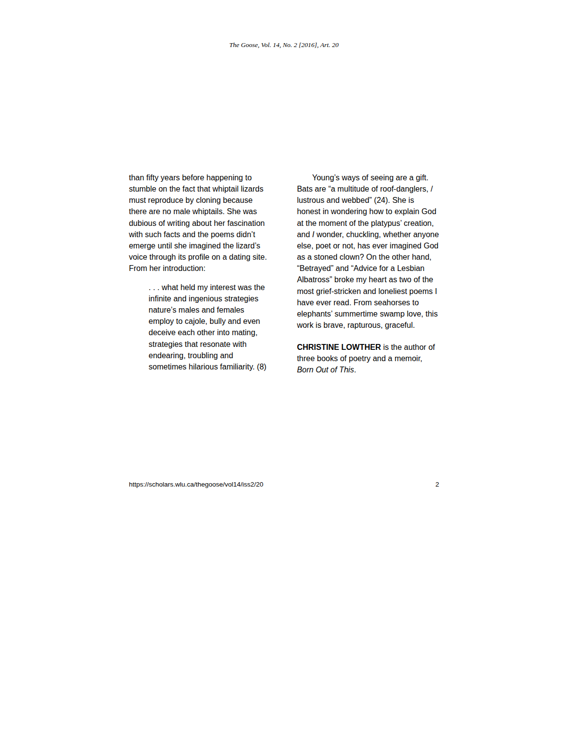The Goose, Vol. 14, No. 2 [2016], Art. 20
than fifty years before happening to stumble on the fact that whiptail lizards must reproduce by cloning because there are no male whiptails. She was dubious of writing about her fascination with such facts and the poems didn’t emerge until she imagined the lizard’s voice through its profile on a dating site. From her introduction:
. . . what held my interest was the infinite and ingenious strategies nature’s males and females employ to cajole, bully and even deceive each other into mating, strategies that resonate with endearing, troubling and sometimes hilarious familiarity. (8)
Young’s ways of seeing are a gift. Bats are “a multitude of roof-danglers, / lustrous and webbed” (24). She is honest in wondering how to explain God at the moment of the platypus’ creation, and I wonder, chuckling, whether anyone else, poet or not, has ever imagined God as a stoned clown? On the other hand, “Betrayed” and “Advice for a Lesbian Albatross” broke my heart as two of the most grief-stricken and loneliest poems I have ever read. From seahorses to elephants’ summertime swamp love, this work is brave, rapturous, graceful.
CHRISTINE LOWTHER is the author of three books of poetry and a memoir, Born Out of This.
https://scholars.wlu.ca/thegoose/vol14/iss2/20 2